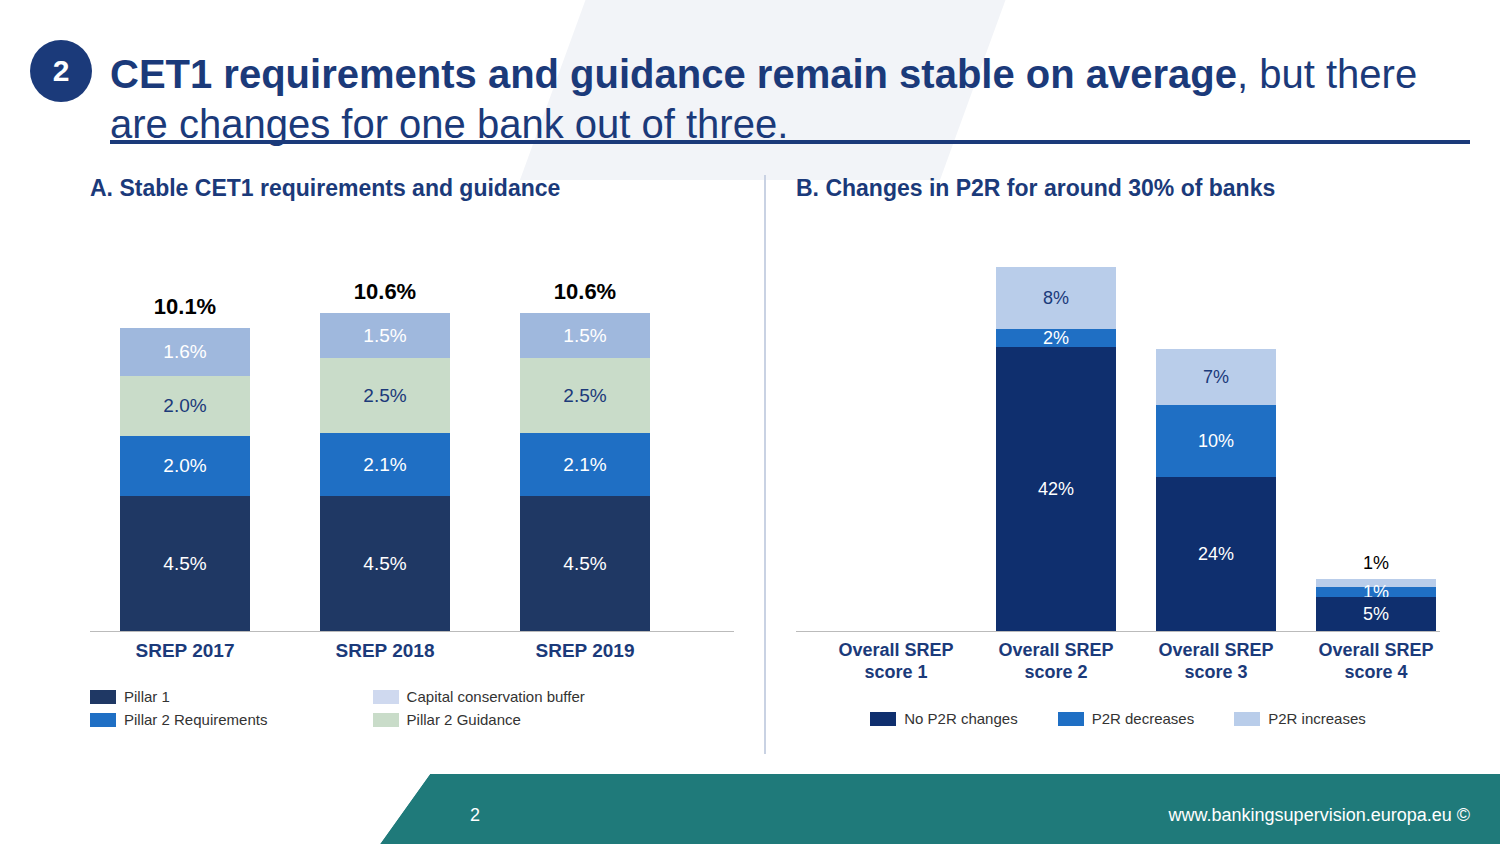2
CET1 requirements and guidance remain stable on average, but there are changes for one bank out of three.
A. Stable CET1 requirements and guidance
10.1%
1.6%
2.0%
2.0%
4.5%
10.6%
1.5%
2.5%
2.1%
4.5%
10.6%
1.5%
2.5%
2.1%
4.5%
SREP 2017 SREP 2018 SREP 2019
Pillar 1
Capital conservation buffer
Pillar 2 Requirements
Pillar 2 Guidance
B. Changes in P2R for around 30% of banks
8%
2%
42%
7%
10%
24%
1%
1%
5%
Overall SREP
score 1 Overall SREP
score 2 Overall SREP
score 3 Overall SREP
score 4
No P2R changes
P2R decreases
P2R increases
2
www.bankingsupervision.europa.eu ©